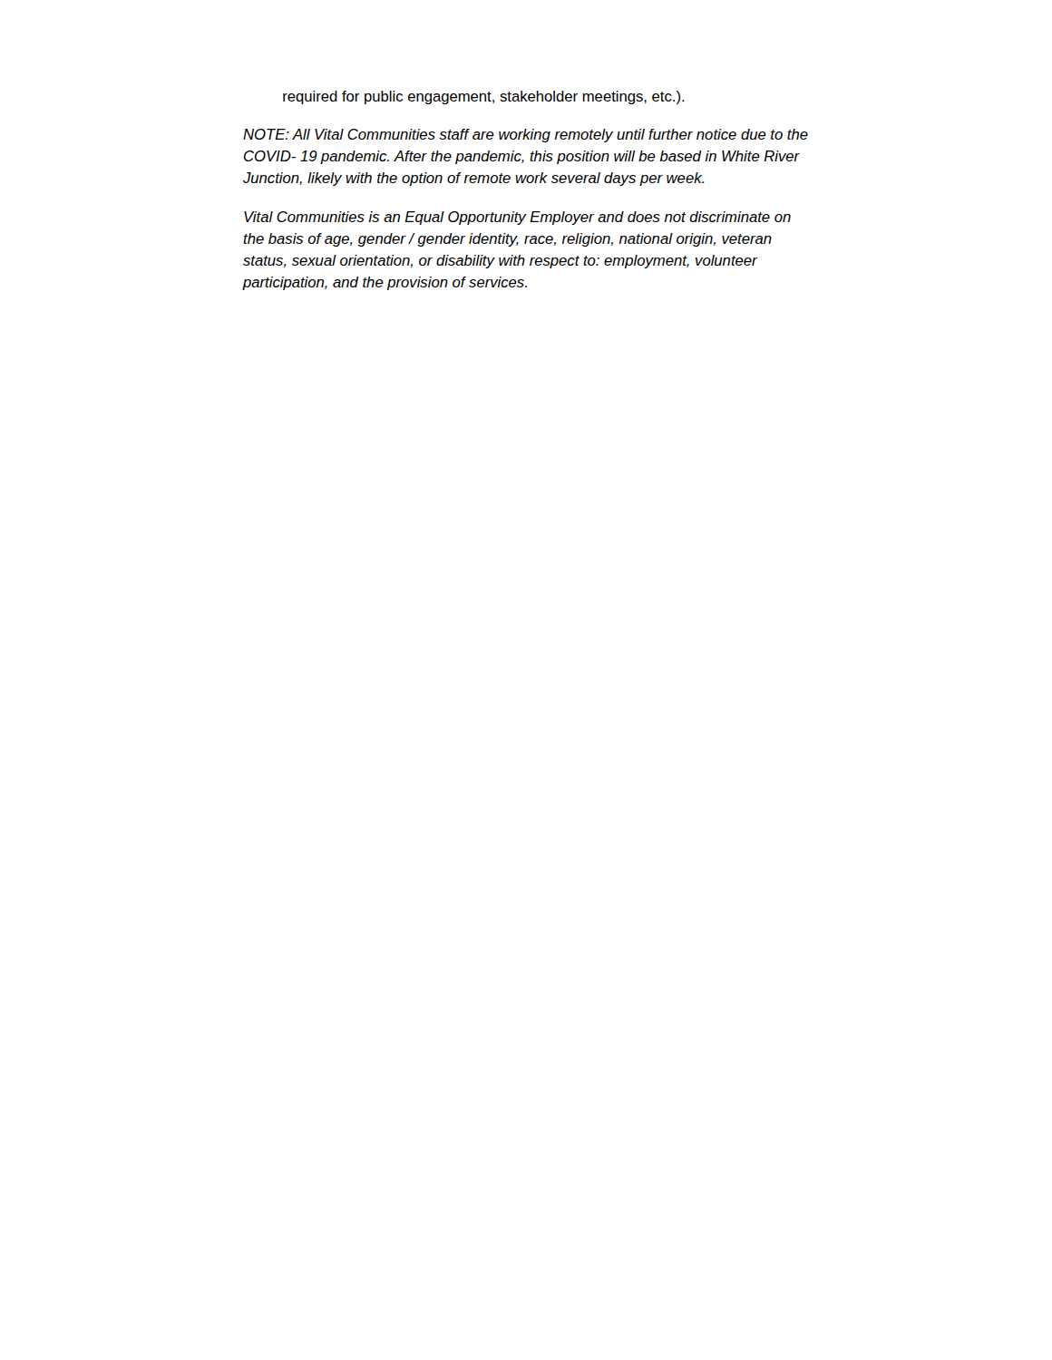required for public engagement, stakeholder meetings, etc.).
NOTE: All Vital Communities staff are working remotely until further notice due to the COVID- 19 pandemic. After the pandemic, this position will be based in White River Junction, likely with the option of remote work several days per week.
Vital Communities is an Equal Opportunity Employer and does not discriminate on the basis of age, gender / gender identity, race, religion, national origin, veteran status, sexual orientation, or disability with respect to: employment, volunteer participation, and the provision of services.